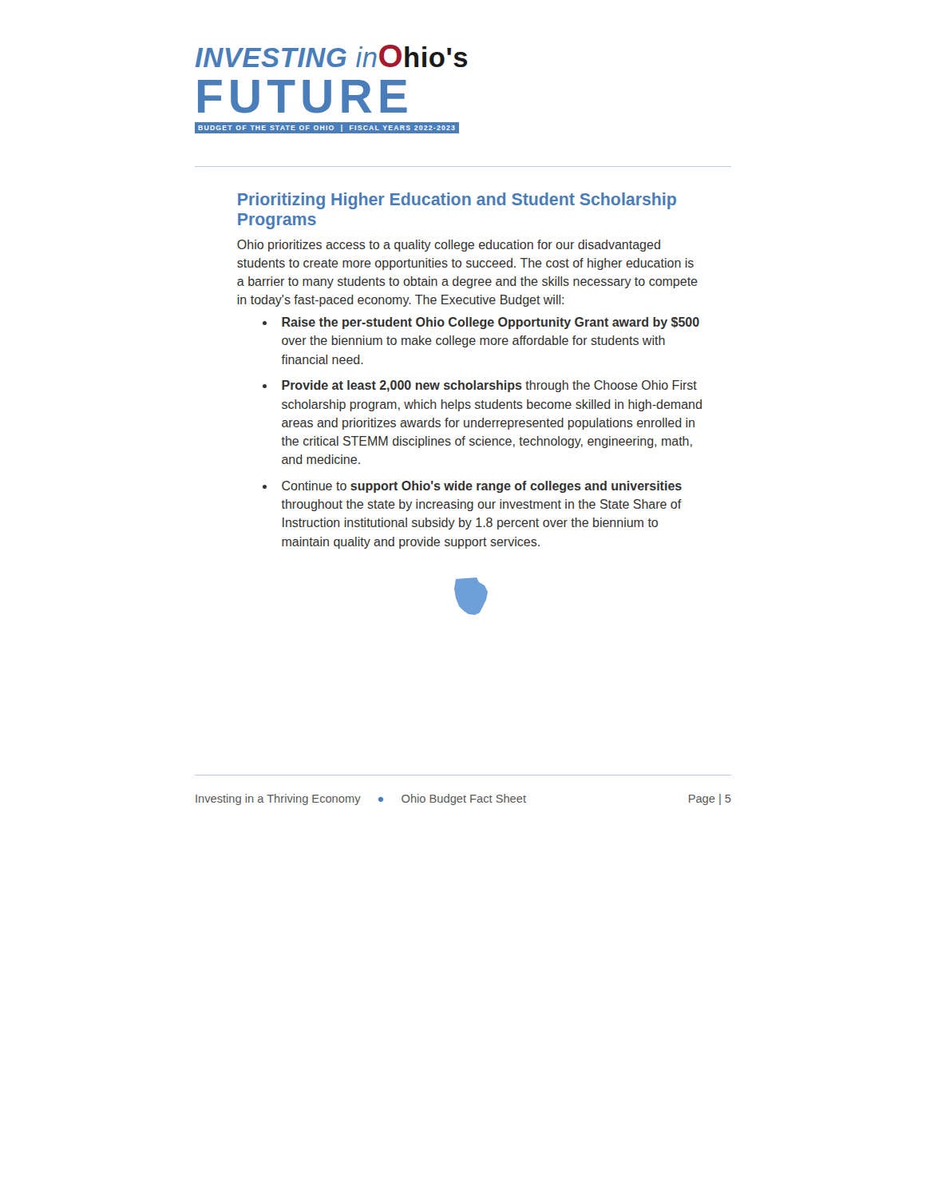INVESTING in Ohio's
FUTURE
BUDGET OF THE STATE OF OHIO | FISCAL YEARS 2022-2023
Prioritizing Higher Education and Student Scholarship Programs
Ohio prioritizes access to a quality college education for our disadvantaged students to create more opportunities to succeed. The cost of higher education is a barrier to many students to obtain a degree and the skills necessary to compete in today's fast-paced economy. The Executive Budget will:
Raise the per-student Ohio College Opportunity Grant award by $500 over the biennium to make college more affordable for students with financial need.
Provide at least 2,000 new scholarships through the Choose Ohio First scholarship program, which helps students become skilled in high-demand areas and prioritizes awards for underrepresented populations enrolled in the critical STEMM disciplines of science, technology, engineering, math, and medicine.
Continue to support Ohio's wide range of colleges and universities throughout the state by increasing our investment in the State Share of Instruction institutional subsidy by 1.8 percent over the biennium to maintain quality and provide support services.
Investing in a Thriving Economy ● Ohio Budget Fact Sheet Page | 5